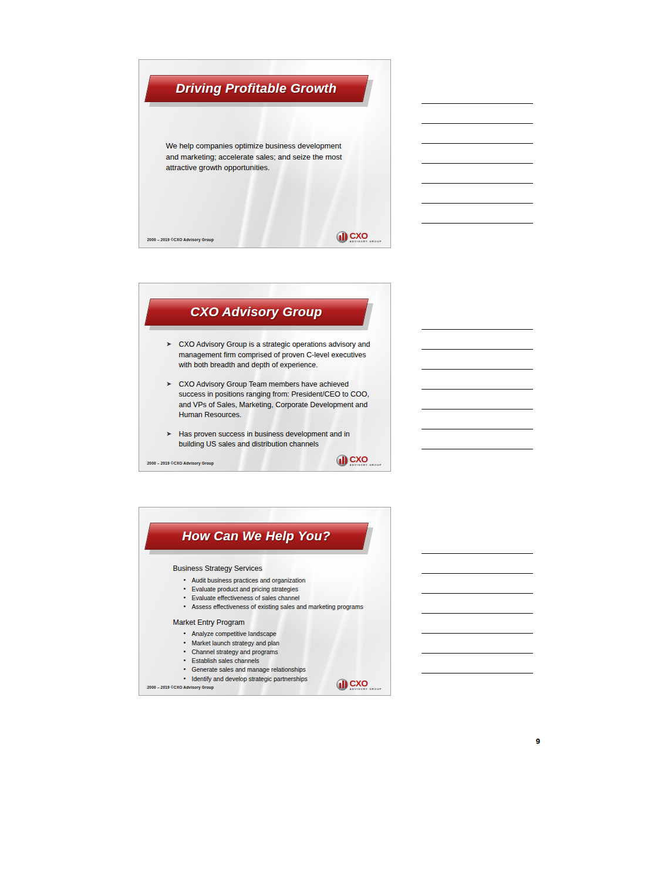Driving Profitable Growth
We help companies optimize business development and marketing; accelerate sales; and seize the most attractive growth opportunities.
2000 – 2019 ©CXO Advisory Group
CXOADVISORY GROUP
CXO Advisory Group
CXO Advisory Group is a strategic operations advisory and management firm comprised of proven C-level executives with both breadth and depth of experience.
CXO Advisory Group Team members have achieved success in positions ranging from: President/CEO to COO, and VPs of Sales, Marketing, Corporate Development and Human Resources.
Has proven success in business development and in building US sales and distribution channels
2000 – 2019 ©CXO Advisory Group
CXOADVISORY GROUP
How Can We Help You?
Business Strategy Services
Audit business practices and organization
Evaluate product and pricing strategies
Evaluate effectiveness of sales channel
Assess effectiveness of existing sales and marketing programs
Market Entry Program
Analyze competitive landscape
Market launch strategy and plan
Channel strategy and programs
Establish sales channels
Generate sales and manage relationships
Identify and develop strategic partnerships
2000 – 2019 ©CXO Advisory Group
CXOADVISORY GROUP
9